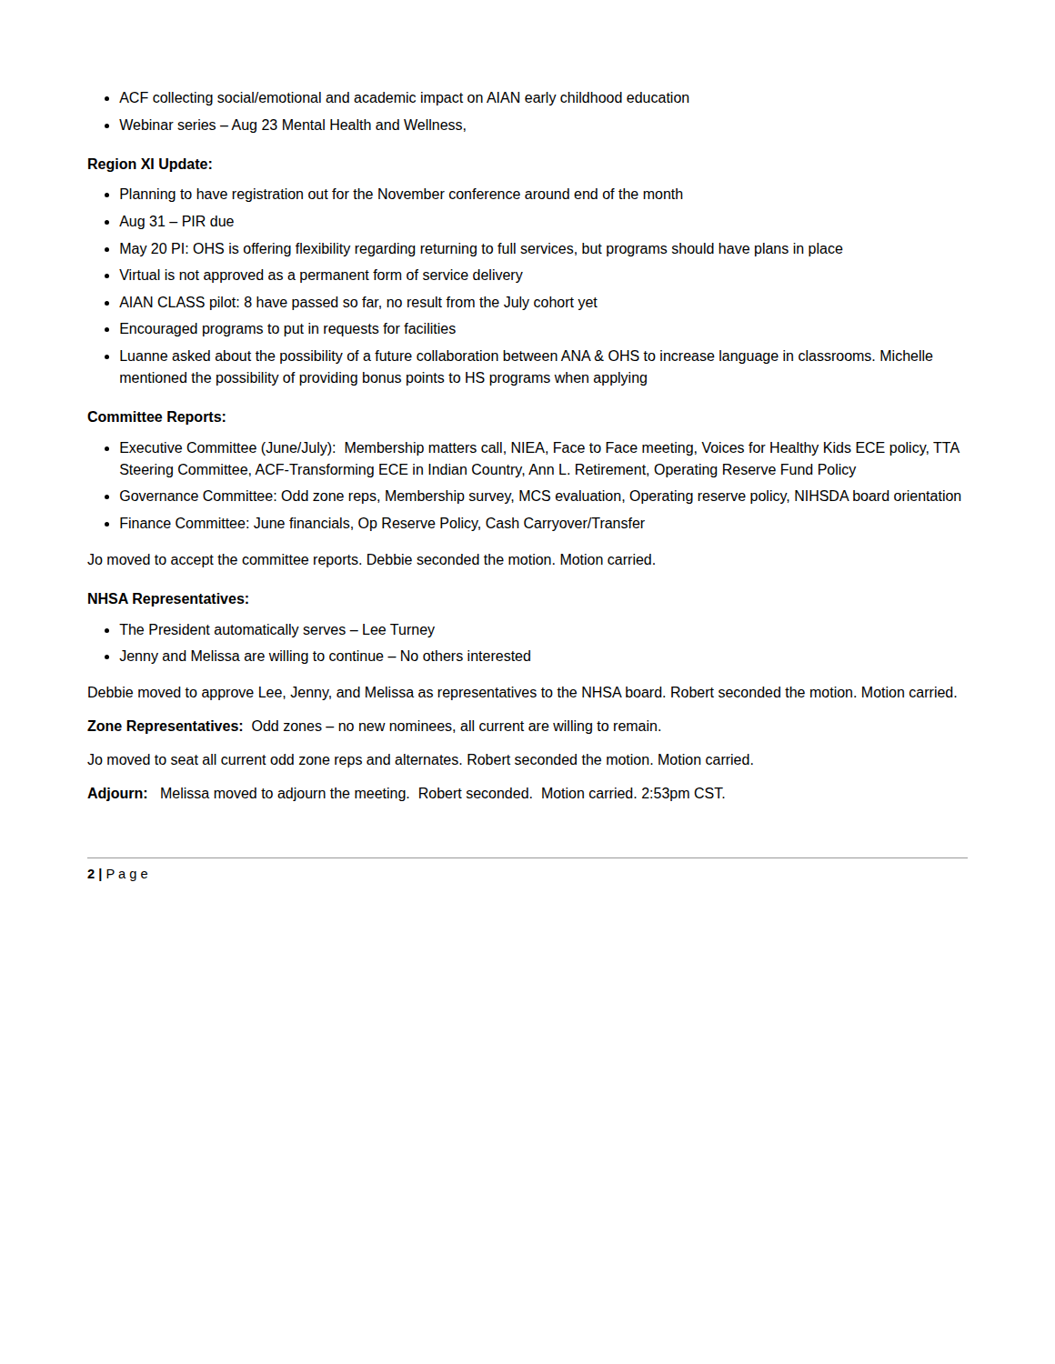ACF collecting social/emotional and academic impact on AIAN early childhood education
Webinar series – Aug 23 Mental Health and Wellness,
Region XI Update:
Planning to have registration out for the November conference around end of the month
Aug 31 – PIR due
May 20 PI: OHS is offering flexibility regarding returning to full services, but programs should have plans in place
Virtual is not approved as a permanent form of service delivery
AIAN CLASS pilot: 8 have passed so far, no result from the July cohort yet
Encouraged programs to put in requests for facilities
Luanne asked about the possibility of a future collaboration between ANA & OHS to increase language in classrooms. Michelle mentioned the possibility of providing bonus points to HS programs when applying
Committee Reports:
Executive Committee (June/July): Membership matters call, NIEA, Face to Face meeting, Voices for Healthy Kids ECE policy, TTA Steering Committee, ACF-Transforming ECE in Indian Country, Ann L. Retirement, Operating Reserve Fund Policy
Governance Committee: Odd zone reps, Membership survey, MCS evaluation, Operating reserve policy, NIHSDA board orientation
Finance Committee: June financials, Op Reserve Policy, Cash Carryover/Transfer
Jo moved to accept the committee reports. Debbie seconded the motion. Motion carried.
NHSA Representatives:
The President automatically serves – Lee Turney
Jenny and Melissa are willing to continue – No others interested
Debbie moved to approve Lee, Jenny, and Melissa as representatives to the NHSA board. Robert seconded the motion. Motion carried.
Zone Representatives: Odd zones – no new nominees, all current are willing to remain.
Jo moved to seat all current odd zone reps and alternates. Robert seconded the motion. Motion carried.
Adjourn: Melissa moved to adjourn the meeting. Robert seconded. Motion carried. 2:53pm CST.
2 | P a g e